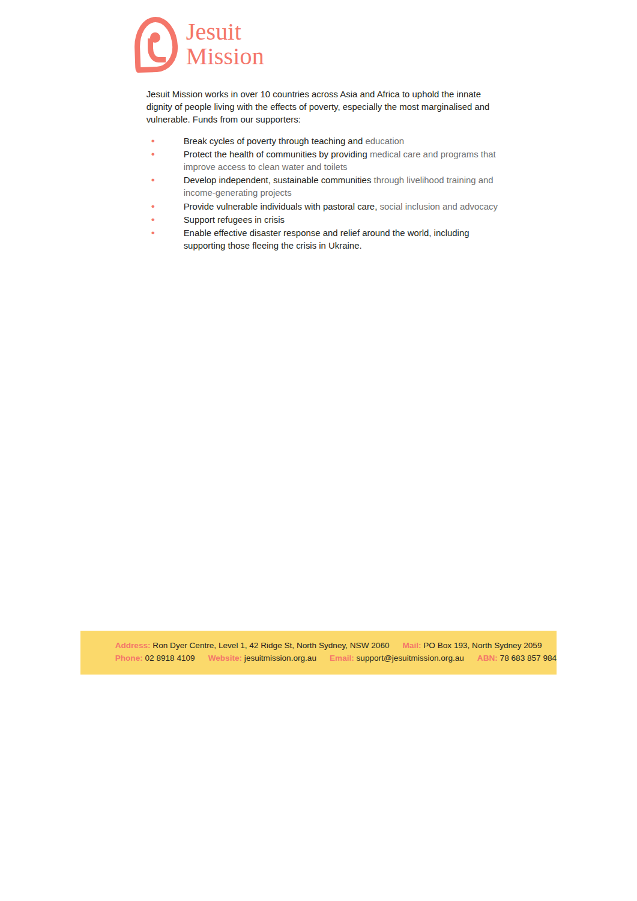Jesuit
Mission
Jesuit Mission works in over 10 countries across Asia and Africa to uphold the innate dignity of people living with the effects of poverty, especially the most marginalised and vulnerable. Funds from our supporters:
Break cycles of poverty through teaching and education
Protect the health of communities by providing medical care and programs that improve access to clean water and toilets
Develop independent, sustainable communities through livelihood training and income-generating projects
Provide vulnerable individuals with pastoral care, social inclusion and advocacy
Support refugees in crisis
Enable effective disaster response and relief around the world, including supporting those fleeing the crisis in Ukraine.
Address: Ron Dyer Centre, Level 1, 42 Ridge St, North Sydney, NSW 2060 Mail: PO Box 193, North Sydney 2059
Phone: 02 8918 4109 Website: jesuitmission.org.au Email: support@jesuitmission.org.au ABN: 78 683 857 984